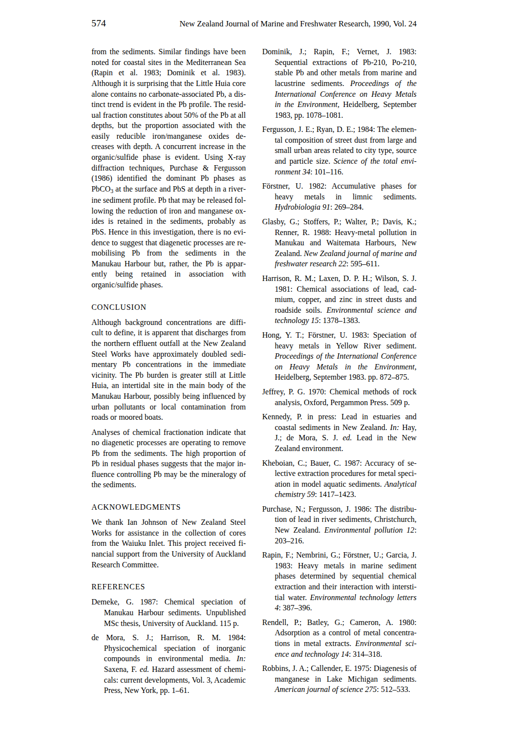574
New Zealand Journal of Marine and Freshwater Research, 1990, Vol. 24
from the sediments. Similar findings have been noted for coastal sites in the Mediterranean Sea (Rapin et al. 1983; Dominik et al. 1983). Although it is surprising that the Little Huia core alone contains no carbonate-associated Pb, a distinct trend is evident in the Pb profile. The residual fraction constitutes about 50% of the Pb at all depths, but the proportion associated with the easily reducible iron/manganese oxides decreases with depth. A concurrent increase in the organic/sulfide phase is evident. Using X-ray diffraction techniques, Purchase & Fergusson (1986) identified the dominant Pb phases as PbCO3 at the surface and PbS at depth in a riverine sediment profile. Pb that may be released following the reduction of iron and manganese oxides is retained in the sediments, probably as PbS. Hence in this investigation, there is no evidence to suggest that diagenetic processes are remobilising Pb from the sediments in the Manukau Harbour but, rather, the Pb is apparently being retained in association with organic/sulfide phases.
CONCLUSION
Although background concentrations are difficult to define, it is apparent that discharges from the northern effluent outfall at the New Zealand Steel Works have approximately doubled sedimentary Pb concentrations in the immediate vicinity. The Pb burden is greater still at Little Huia, an intertidal site in the main body of the Manukau Harbour, possibly being influenced by urban pollutants or local contamination from roads or moored boats.
Analyses of chemical fractionation indicate that no diagenetic processes are operating to remove Pb from the sediments. The high proportion of Pb in residual phases suggests that the major influence controlling Pb may be the mineralogy of the sediments.
ACKNOWLEDGMENTS
We thank Ian Johnson of New Zealand Steel Works for assistance in the collection of cores from the Waiuku Inlet. This project received financial support from the University of Auckland Research Committee.
REFERENCES
Demeke, G. 1987: Chemical speciation of Manukau Harbour sediments. Unpublished MSc thesis, University of Auckland. 115 p.
de Mora, S. J.; Harrison, R. M. 1984: Physicochemical speciation of inorganic compounds in environmental media. In: Saxena, F. ed. Hazard assessment of chemicals: current developments, Vol. 3, Academic Press, New York, pp. 1–61.
Dominik, J.; Rapin, F.; Vernet, J. 1983: Sequential extractions of Pb-210, Po-210, stable Pb and other metals from marine and lacustrine sediments. Proceedings of the International Conference on Heavy Metals in the Environment, Heidelberg, September 1983, pp. 1078–1081.
Fergusson, J. E.; Ryan, D. E.; 1984: The elemental composition of street dust from large and small urban areas related to city type, source and particle size. Science of the total environment 34: 101–116.
Förstner, U. 1982: Accumulative phases for heavy metals in limnic sediments. Hydrobiologia 91: 269–284.
Glasby, G.; Stoffers, P.; Walter, P.; Davis, K.; Renner, R. 1988: Heavy-metal pollution in Manukau and Waitemata Harbours, New Zealand. New Zealand journal of marine and freshwater research 22: 595–611.
Harrison, R. M.; Laxen, D. P. H.; Wilson, S. J. 1981: Chemical associations of lead, cadmium, copper, and zinc in street dusts and roadside soils. Environmental science and technology 15: 1378–1383.
Hong, Y. T.; Förstner, U. 1983: Speciation of heavy metals in Yellow River sediment. Proceedings of the International Conference on Heavy Metals in the Environment, Heidelberg, September 1983. pp. 872–875.
Jeffrey, P. G. 1970: Chemical methods of rock analysis, Oxford, Pergammon Press. 509 p.
Kennedy, P. in press: Lead in estuaries and coastal sediments in New Zealand. In: Hay, J.; de Mora, S. J. ed. Lead in the New Zealand environment.
Kheboian, C.; Bauer, C. 1987: Accuracy of selective extraction procedures for metal speciation in model aquatic sediments. Analytical chemistry 59: 1417–1423.
Purchase, N.; Fergusson, J. 1986: The distribution of lead in river sediments, Christchurch, New Zealand. Environmental pollution 12: 203–216.
Rapin, F.; Nembrini, G.; Förstner, U.; Garcia, J. 1983: Heavy metals in marine sediment phases determined by sequential chemical extraction and their interaction with interstitial water. Environmental technology letters 4: 387–396.
Rendell, P.; Batley, G.; Cameron, A. 1980: Adsorption as a control of metal concentrations in metal extracts. Environmental science and technology 14: 314–318.
Robbins, J. A.; Callender, E. 1975: Diagenesis of manganese in Lake Michigan sediments. American journal of science 275: 512–533.